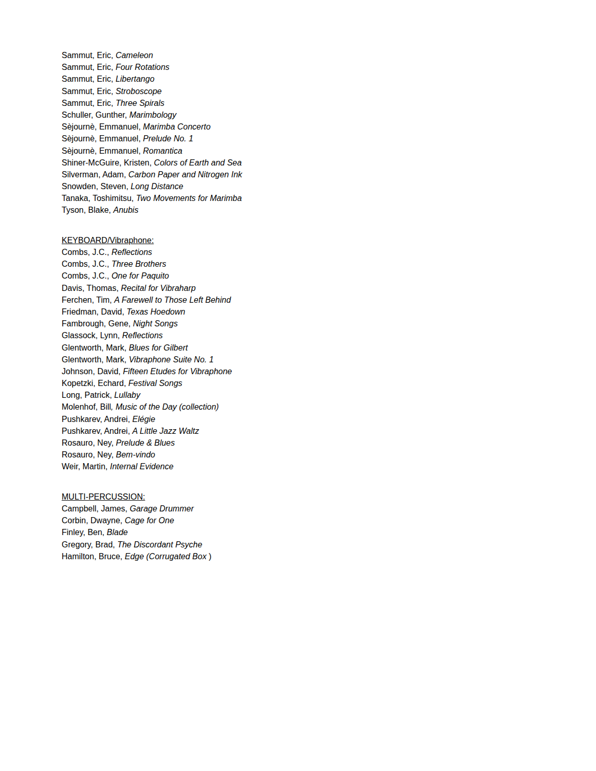Sammut, Eric, Cameleon
Sammut, Eric, Four Rotations
Sammut, Eric, Libertango
Sammut, Eric, Stroboscope
Sammut, Eric, Three Spirals
Schuller, Gunther, Marimbology
Sèjournè, Emmanuel, Marimba Concerto
Sèjournè, Emmanuel, Prelude No. 1
Sèjournè, Emmanuel, Romantica
Shiner-McGuire, Kristen, Colors of Earth and Sea
Silverman, Adam, Carbon Paper and Nitrogen Ink
Snowden, Steven, Long Distance
Tanaka, Toshimitsu, Two Movements for Marimba
Tyson, Blake, Anubis
KEYBOARD/Vibraphone:
Combs, J.C., Reflections
Combs, J.C., Three Brothers
Combs, J.C., One for Paquito
Davis, Thomas, Recital for Vibraharp
Ferchen, Tim, A Farewell to Those Left Behind
Friedman, David, Texas Hoedown
Fambrough, Gene, Night Songs
Glassock, Lynn, Reflections
Glentworth, Mark, Blues for Gilbert
Glentworth, Mark, Vibraphone Suite No. 1
Johnson, David, Fifteen Etudes for Vibraphone
Kopetzki, Echard, Festival Songs
Long, Patrick, Lullaby
Molenhof, Bill, Music of the Day (collection)
Pushkarev, Andrei, Elégie
Pushkarev, Andrei, A Little Jazz Waltz
Rosauro, Ney, Prelude & Blues
Rosauro, Ney, Bem-vindo
Weir, Martin, Internal Evidence
MULTI-PERCUSSION:
Campbell, James, Garage Drummer
Corbin, Dwayne, Cage for One
Finley, Ben, Blade
Gregory, Brad, The Discordant Psyche
Hamilton, Bruce, Edge (Corrugated Box )